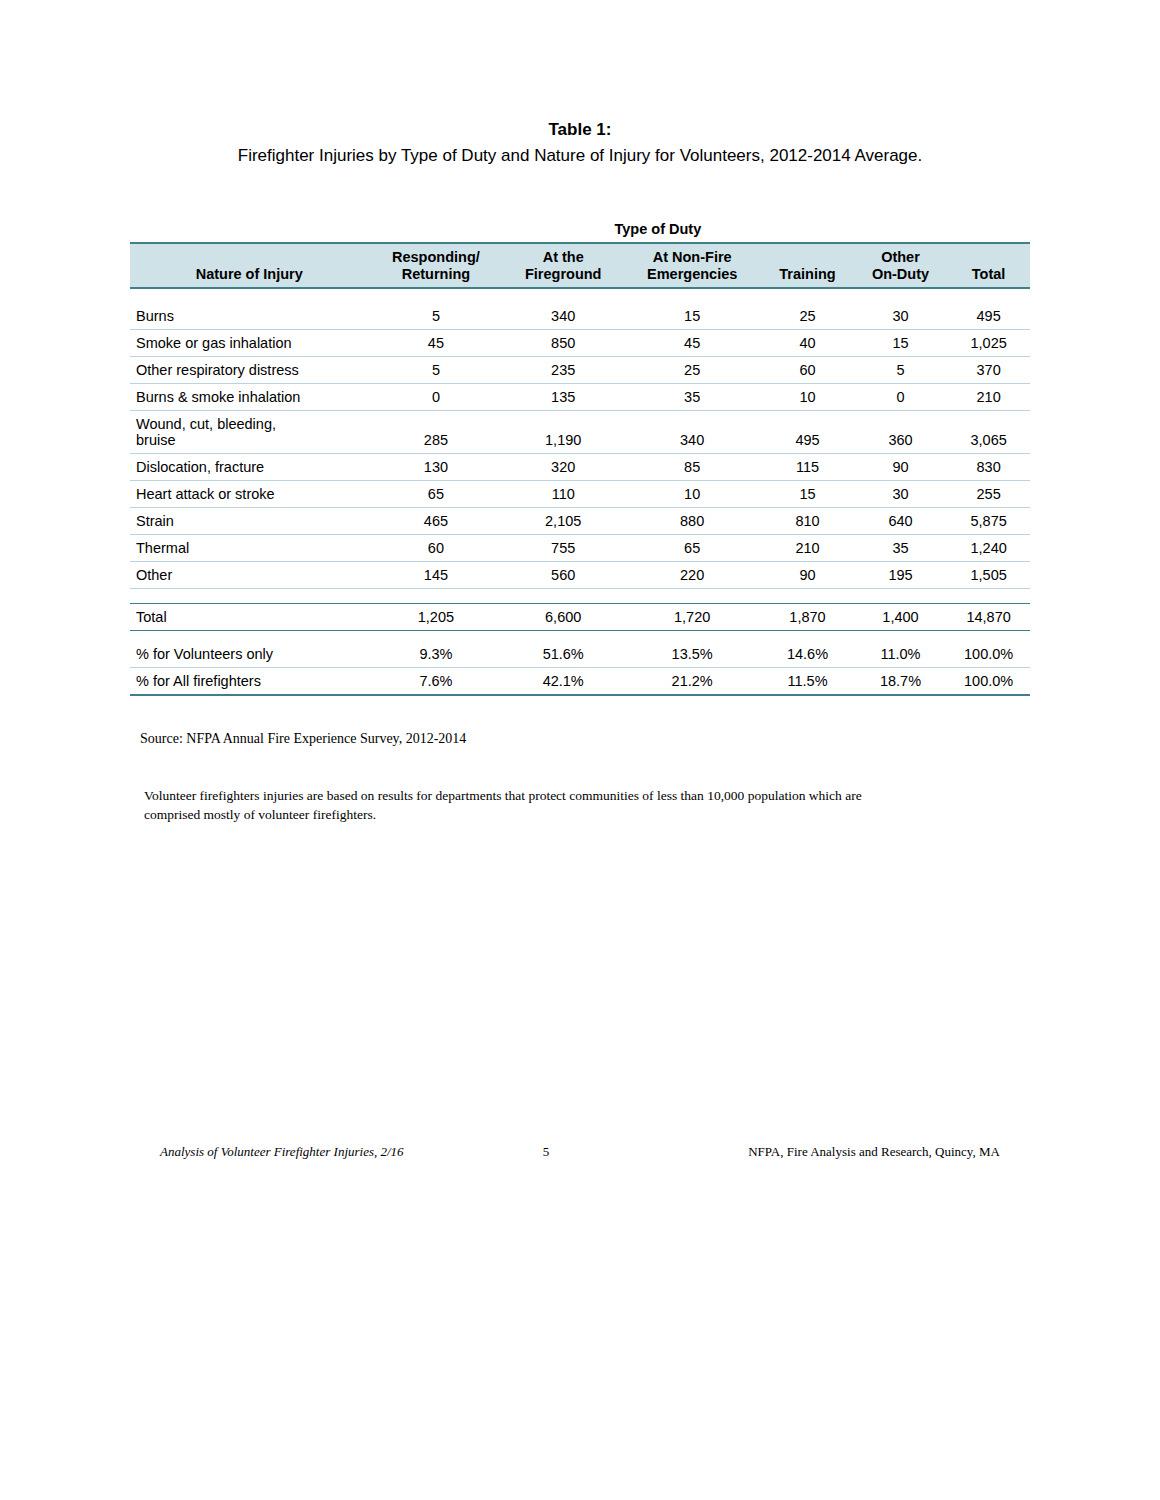Table 1:
Firefighter Injuries by Type of Duty and Nature of Injury for Volunteers, 2012-2014 Average.
| | Type of Duty | |
| --- | --- | --- |
| Nature of Injury | Responding/ Returning | At the Fireground | At Non-Fire Emergencies | Training | Other On-Duty | Total |
| Burns | 5 | 340 | 15 | 25 | 30 | 495 |
| Smoke or gas inhalation | 45 | 850 | 45 | 40 | 15 | 1,025 |
| Other respiratory distress | 5 | 235 | 25 | 60 | 5 | 370 |
| Burns & smoke inhalation | 0 | 135 | 35 | 10 | 0 | 210 |
| Wound, cut, bleeding, bruise | 285 | 1,190 | 340 | 495 | 360 | 3,065 |
| Dislocation, fracture | 130 | 320 | 85 | 115 | 90 | 830 |
| Heart attack or stroke | 65 | 110 | 10 | 15 | 30 | 255 |
| Strain | 465 | 2,105 | 880 | 810 | 640 | 5,875 |
| Thermal | 60 | 755 | 65 | 210 | 35 | 1,240 |
| Other | 145 | 560 | 220 | 90 | 195 | 1,505 |
| Total | 1,205 | 6,600 | 1,720 | 1,870 | 1,400 | 14,870 |
| % for Volunteers only | 9.3% | 51.6% | 13.5% | 14.6% | 11.0% | 100.0% |
| % for All firefighters | 7.6% | 42.1% | 21.2% | 11.5% | 18.7% | 100.0% |
Source: NFPA Annual Fire Experience Survey, 2012-2014
Volunteer firefighters injuries are based on results for departments that protect communities of less than 10,000 population which are comprised mostly of volunteer firefighters.
Analysis of Volunteer Firefighter Injuries, 2/16
5
NFPA, Fire Analysis and Research, Quincy, MA